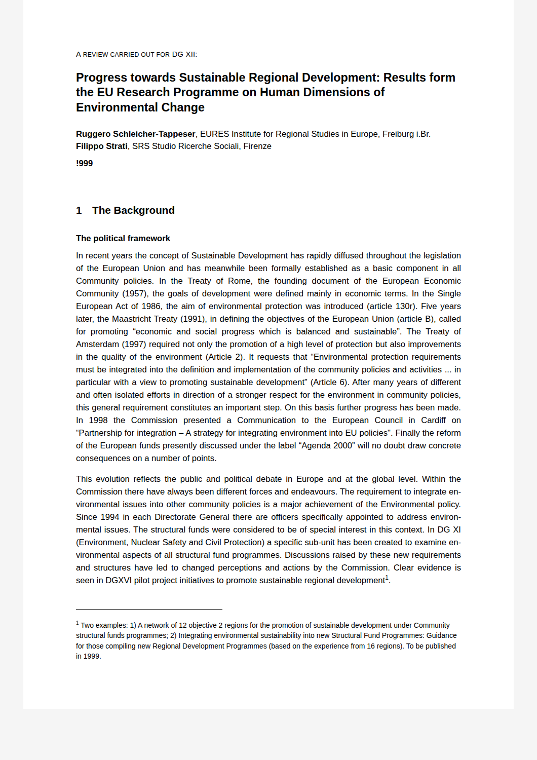A REVIEW CARRIED OUT FOR DG XII:
Progress towards Sustainable Regional Development: Results form the EU Research Programme on Human Dimensions of Environmental Change
Ruggero Schleicher-Tappeser, EURES Institute for Regional Studies in Europe, Freiburg i.Br.
Filippo Strati, SRS Studio Ricerche Sociali, Firenze
!999
1 The Background
The political framework
In recent years the concept of Sustainable Development has rapidly diffused throughout the legislation of the European Union and has meanwhile been formally established as a basic component in all Community policies. In the Treaty of Rome, the founding document of the European Economic Community (1957), the goals of development were defined mainly in economic terms. In the Single European Act of 1986, the aim of environmental protection was introduced (article 130r). Five years later, the Maastricht Treaty (1991), in defining the objectives of the European Union (article B), called for promoting “economic and social progress which is balanced and sustainable”. The Treaty of Amsterdam (1997) required not only the promotion of a high level of protection but also improvements in the quality of the environment (Article 2). It requests that “Environmental protection requirements must be integrated into the definition and implementation of the community policies and activities ... in particular with a view to promoting sustainable development” (Article 6). After many years of different and often isolated efforts in direction of a stronger respect for the environment in community policies, this general requirement constitutes an important step. On this basis further progress has been made. In 1998 the Commission presented a Communication to the European Council in Cardiff on “Partnership for integration – A strategy for integrating environment into EU policies". Finally the reform of the European funds presently discussed under the label “Agenda 2000” will no doubt draw concrete consequences on a number of points.
This evolution reflects the public and political debate in Europe and at the global level. Within the Commission there have always been different forces and endeavours. The requirement to integrate environmental issues into other community policies is a major achievement of the Environmental policy. Since 1994 in each Directorate General there are officers specifically appointed to address environmental issues. The structural funds were considered to be of special interest in this context. In DG XI (Environment, Nuclear Safety and Civil Protection) a specific sub-unit has been created to examine environmental aspects of all structural fund programmes. Discussions raised by these new requirements and structures have led to changed perceptions and actions by the Commission. Clear evidence is seen in DGXVI pilot project initiatives to promote sustainable regional development1.
1 Two examples: 1) A network of 12 objective 2 regions for the promotion of sustainable development under Community structural funds programmes; 2) Integrating environmental sustainability into new Structural Fund Programmes: Guidance for those compiling new Regional Development Programmes (based on the experience from 16 regions). To be published in 1999.